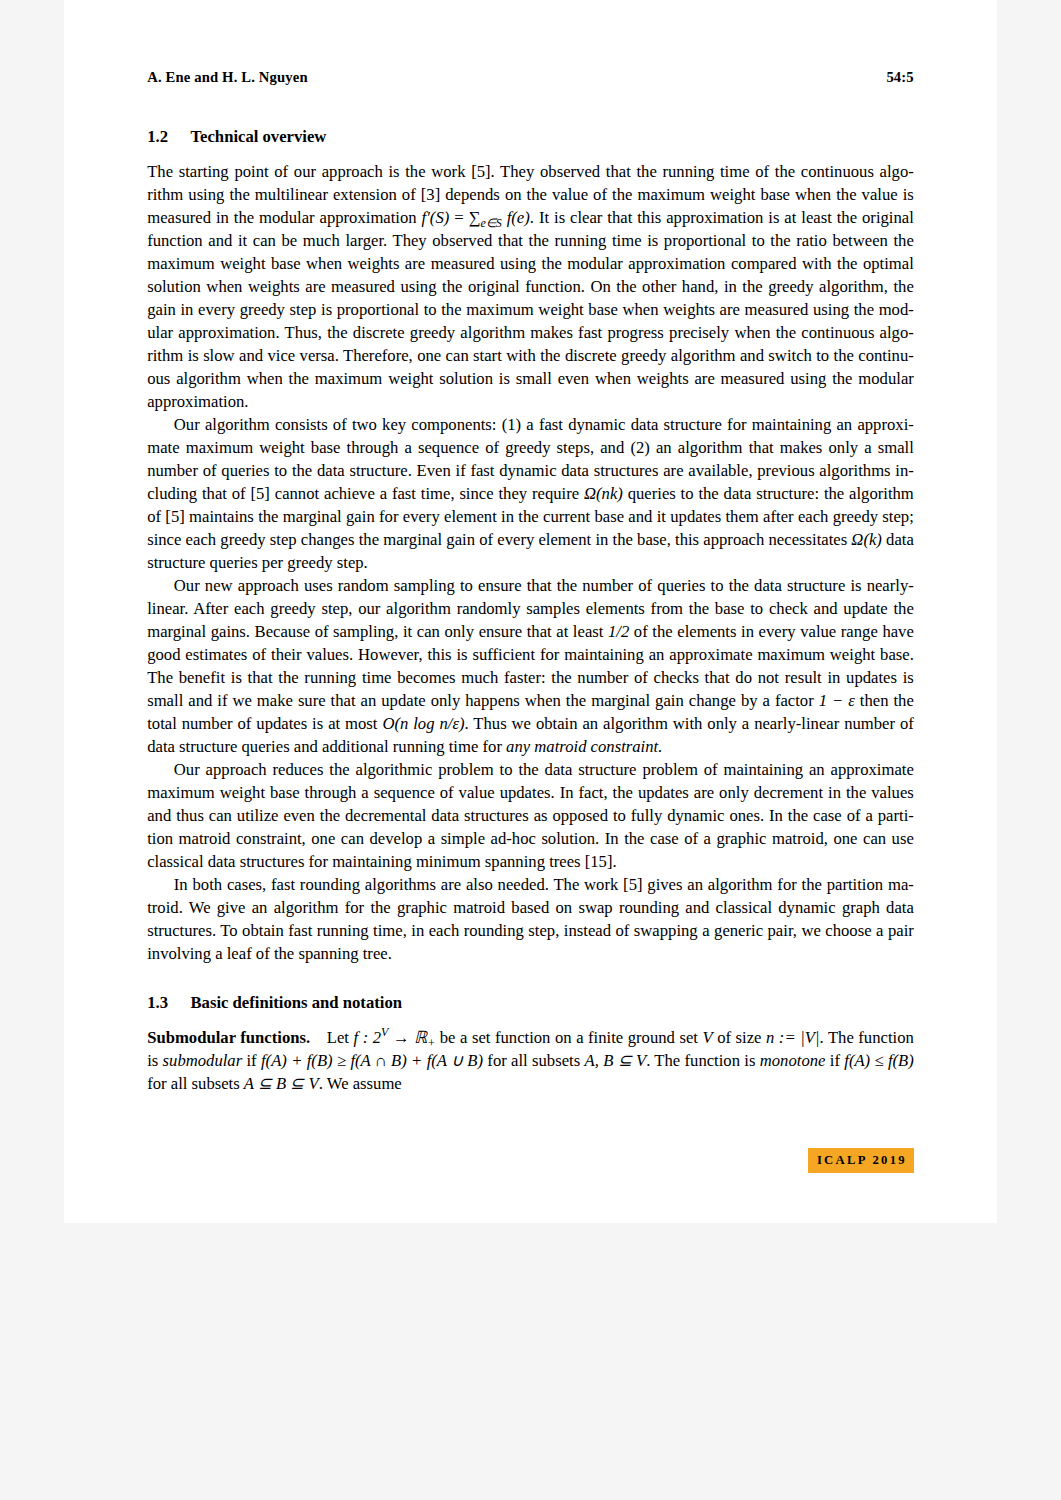A. Ene and H. L. Nguyen 54:5
1.2 Technical overview
The starting point of our approach is the work [5]. They observed that the running time of the continuous algorithm using the multilinear extension of [3] depends on the value of the maximum weight base when the value is measured in the modular approximation f′(S) = ∑e∈S f(e). It is clear that this approximation is at least the original function and it can be much larger. They observed that the running time is proportional to the ratio between the maximum weight base when weights are measured using the modular approximation compared with the optimal solution when weights are measured using the original function. On the other hand, in the greedy algorithm, the gain in every greedy step is proportional to the maximum weight base when weights are measured using the modular approximation. Thus, the discrete greedy algorithm makes fast progress precisely when the continuous algorithm is slow and vice versa. Therefore, one can start with the discrete greedy algorithm and switch to the continuous algorithm when the maximum weight solution is small even when weights are measured using the modular approximation.
Our algorithm consists of two key components: (1) a fast dynamic data structure for maintaining an approximate maximum weight base through a sequence of greedy steps, and (2) an algorithm that makes only a small number of queries to the data structure. Even if fast dynamic data structures are available, previous algorithms including that of [5] cannot achieve a fast time, since they require Ω(nk) queries to the data structure: the algorithm of [5] maintains the marginal gain for every element in the current base and it updates them after each greedy step; since each greedy step changes the marginal gain of every element in the base, this approach necessitates Ω(k) data structure queries per greedy step.
Our new approach uses random sampling to ensure that the number of queries to the data structure is nearly-linear. After each greedy step, our algorithm randomly samples elements from the base to check and update the marginal gains. Because of sampling, it can only ensure that at least 1/2 of the elements in every value range have good estimates of their values. However, this is sufficient for maintaining an approximate maximum weight base. The benefit is that the running time becomes much faster: the number of checks that do not result in updates is small and if we make sure that an update only happens when the marginal gain change by a factor 1 − ε then the total number of updates is at most O(n log n/ε). Thus we obtain an algorithm with only a nearly-linear number of data structure queries and additional running time for any matroid constraint.
Our approach reduces the algorithmic problem to the data structure problem of maintaining an approximate maximum weight base through a sequence of value updates. In fact, the updates are only decrement in the values and thus can utilize even the decremental data structures as opposed to fully dynamic ones. In the case of a partition matroid constraint, one can develop a simple ad-hoc solution. In the case of a graphic matroid, one can use classical data structures for maintaining minimum spanning trees [15].
In both cases, fast rounding algorithms are also needed. The work [5] gives an algorithm for the partition matroid. We give an algorithm for the graphic matroid based on swap rounding and classical dynamic graph data structures. To obtain fast running time, in each rounding step, instead of swapping a generic pair, we choose a pair involving a leaf of the spanning tree.
1.3 Basic definitions and notation
Submodular functions. Let f : 2V → ℝ+ be a set function on a finite ground set V of size n := |V|. The function is submodular if f(A) + f(B) ≥ f(A ∩ B) + f(A ∪ B) for all subsets A, B ⊆ V. The function is monotone if f(A) ≤ f(B) for all subsets A ⊆ B ⊆ V. We assume
ICALP 2019